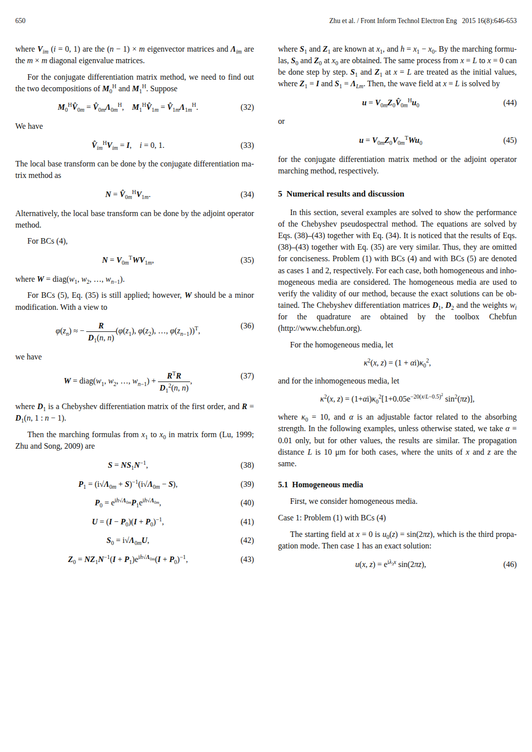650 Zhu et al. / Front Inform Technol Electron Eng 2015 16(8):646-653
where Vim (i = 0, 1) are the (n − 1) × m eigenvector matrices and Λim are the m × m diagonal eigenvalue matrices.
For the conjugate differentiation matrix method, we need to find out the two decompositions of M0H and M1H. Suppose
(32) M0HV̂0m = V̂0mΛ0mH, M1HV̂1m = V̂1mΛ1mH.
We have
(33) V̂imHVim = I, i = 0, 1.
The local base transform can be done by the conjugate differentiation matrix method as
(34) N = V̂0mHV1m.
Alternatively, the local base transform can be done by the adjoint operator method.
For BCs (4),
(35) N = V0mTWV1m,
where W = diag(w1, w2, …, wn−1).
For BCs (5), Eq. (35) is still applied; however, W should be a minor modification. With a view to
(36) φ(zn) ≈ − RD1(n, n)(φ(z1), φ(z2), …, φ(zn−1))T,
we have
(37) W = diag(w1, w2, …, wn−1) + RTR D12(n, n),
where D1 is a Chebyshev differentiation matrix of the first order, and R = D1(n, 1 : n − 1).
Then the marching formulas from x1 to x0 in matrix form (Lu, 1999; Zhu and Song, 2009) are
(38) S = NS1N−1,
(39) P1 = (i√Λ0m + S)−1(i√Λ0m − S),
(40) P0 = eih√Λ0mP1eih√Λ0m,
(41) U = (I − P0)(I + P0)−1,
(42) S0 = i√Λ0mU,
(43) Z0 = NZ1N−1(I + P1)eih√Λ0m(I + P0)−1,
where S1 and Z1 are known at x1, and h = x1 − x0. By the marching formulas, S0 and Z0 at x0 are obtained. The same process from x = L to x = 0 can be done step by step. S1 and Z1 at x = L are treated as the initial values, where Z1 = I and S1 = ΛLm. Then, the wave field at x = L is solved by
(44) u = V0mZ0V̂0mHu0
or
(45) u = V0mZ0V0mTWu0
for the conjugate differentiation matrix method or the adjoint operator marching method, respectively.
5 Numerical results and discussion
In this section, several examples are solved to show the performance of the Chebyshev pseudospectral method. The equations are solved by Eqs. (38)–(43) together with Eq. (34). It is noticed that the results of Eqs. (38)–(43) together with Eq. (35) are very similar. Thus, they are omitted for conciseness. Problem (1) with BCs (4) and with BCs (5) are denoted as cases 1 and 2, respectively. For each case, both homogeneous and inhomogeneous media are considered. The homogeneous media are used to verify the validity of our method, because the exact solutions can be obtained. The Chebyshev differentiation matrices D1, D2 and the weights wi for the quadrature are obtained by the toolbox Chebfun (http://www.chebfun.org).
For the homogeneous media, let
κ2(x, z) = (1 + αi)κ02,
and for the inhomogeneous media, let
κ2(x, z) = (1+αi)κ02[1+0.05e−20(x/L−0.5)2 sin2(πz)],
where κ0 = 10, and α is an adjustable factor related to the absorbing strength. In the following examples, unless otherwise stated, we take α = 0.01 only, but for other values, the results are similar. The propagation distance L is 10 μm for both cases, where the units of x and z are the same.
5.1 Homogeneous media
First, we consider homogeneous media.
Case 1: Problem (1) with BCs (4)
The starting field at x = 0 is u0(z) = sin(2πz), which is the third propagation mode. Then case 1 has an exact solution:
(46) u(x, z) = eiλ3x sin(2πz),